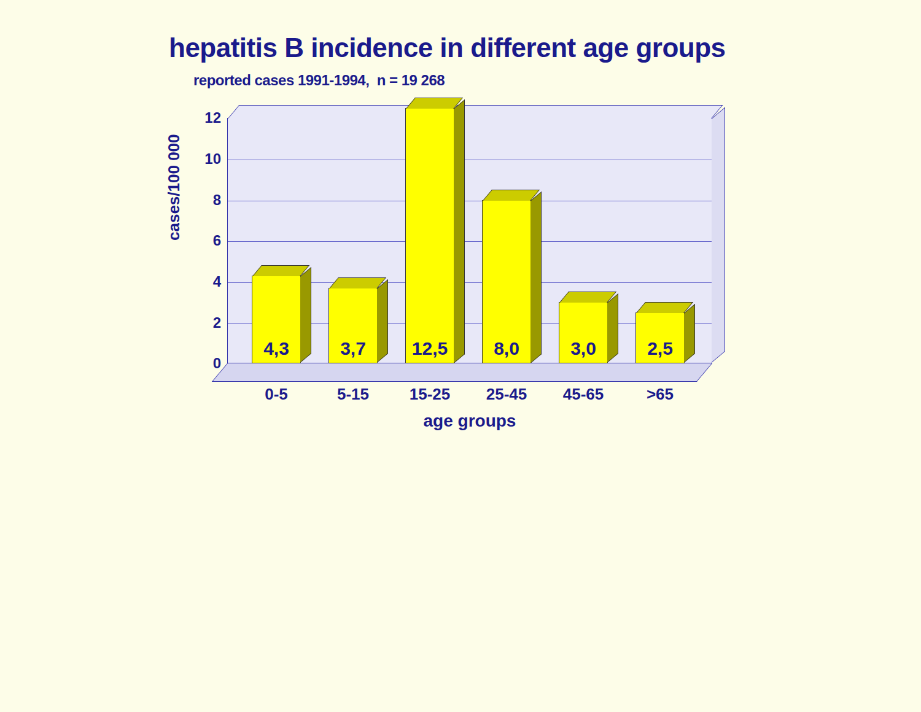hepatitis B incidence in different age groupsreported cases 1991-1994, n = 19 268
cases/100 000
0 2 4 6 8 10 12
scale: 2 units = 66.67px => 1 unit = 33.33px
4,3
3,7
12,5
8,0
3,0
2,5
0-5 5-15 15-25 25-45 45-65 >65
age groups